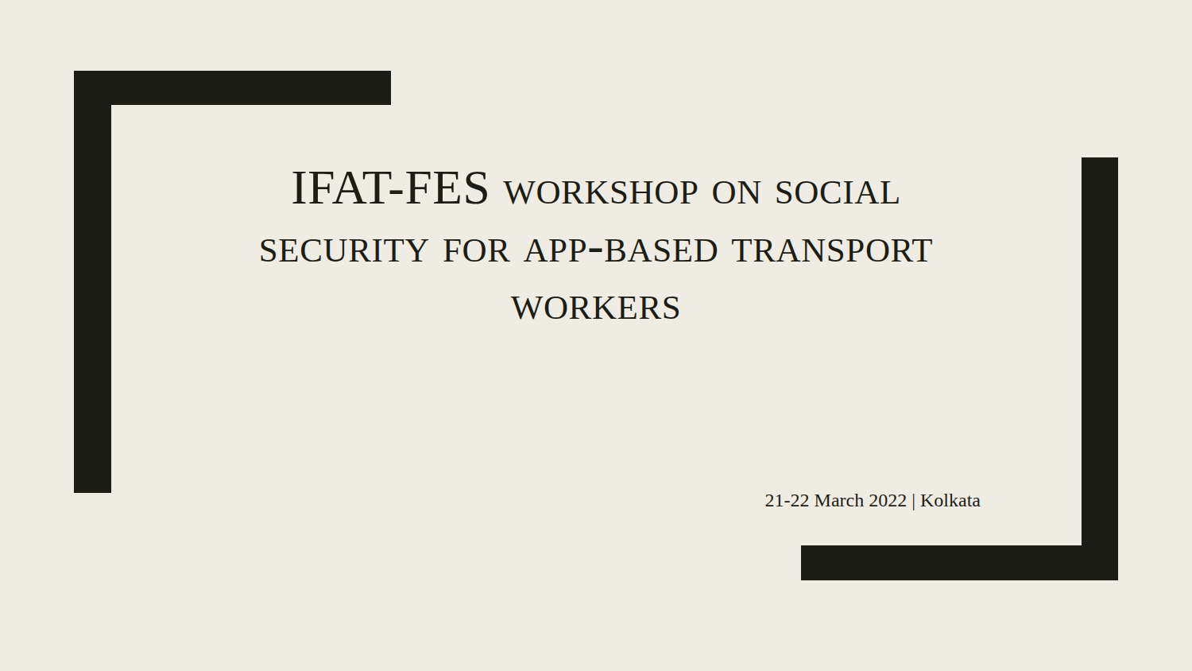IFAT-FES Workshop on Social Security for App-based Transport Workers
21-22 March 2022 | Kolkata